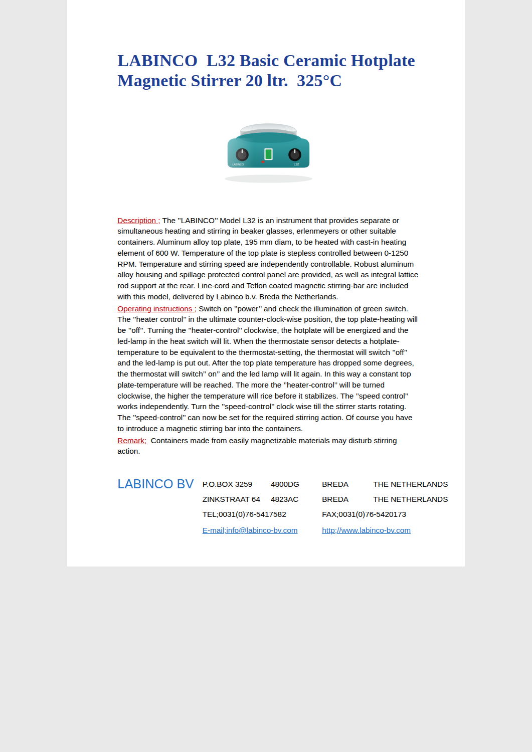LABINCO L32 Basic Ceramic Hotplate
Magnetic Stirrer 20 ltr. 325°C
Description ; The ’’LABINCO’’ Model L32 is an instrument that provides separate or simultaneous heating and stirring in beaker glasses, erlenmeyers or other suitable containers. Aluminum alloy top plate, 195 mm diam, to be heated with cast-in heating element of 600 W. Temperature of the top plate is stepless controlled between 0-1250 RPM. Temperature and stirring speed are independently controllable. Robust aluminum alloy housing and spillage protected control panel are provided, as well as integral lattice rod support at the rear. Line-cord and Teflon coated magnetic stirring-bar are included with this model, delivered by Labinco b.v. Breda the Netherlands.
Operating instructions ; Switch on ’’power’’ and check the illumination of green switch. The ’’heater control’’ in the ultimate counter-clock-wise position, the top plate-heating will be ’’off’’. Turning the ’’heater-control’’ clockwise, the hotplate will be energized and the led-lamp in the heat switch will lit. When the thermostate sensor detects a hotplate-temperature to be equivalent to the thermostat-setting, the thermostat will switch ’’off’’ and the led-lamp is put out. After the top plate temperature has dropped some degrees, the thermostat will switch’’ on’’ and the led lamp will lit again. In this way a constant top plate-temperature will be reached. The more the ’’heater-control’’ will be turned clockwise, the higher the temperature will rice before it stabilizes. The ’’speed control’’ works independently. Turn the ’’speed-control’’ clock wise till the stirrer starts rotating. The ’’speed-control’’ can now be set for the required stirring action. Of course you have to introduce a magnetic stirring bar into the containers.
Remark; Containers made from easily magnetizable materials may disturb stirring action.
LABINCO BV
P.O.BOX 3259 4800DG BREDA THE NETHERLANDS ZINKSTRAAT 64 4823AC BREDA THE NETHERLANDS TEL;0031(0)76-5417582 FAX;0031(0)76-5420173 E-mail;info@labinco-bv.com http;//www.labinco-bv.com